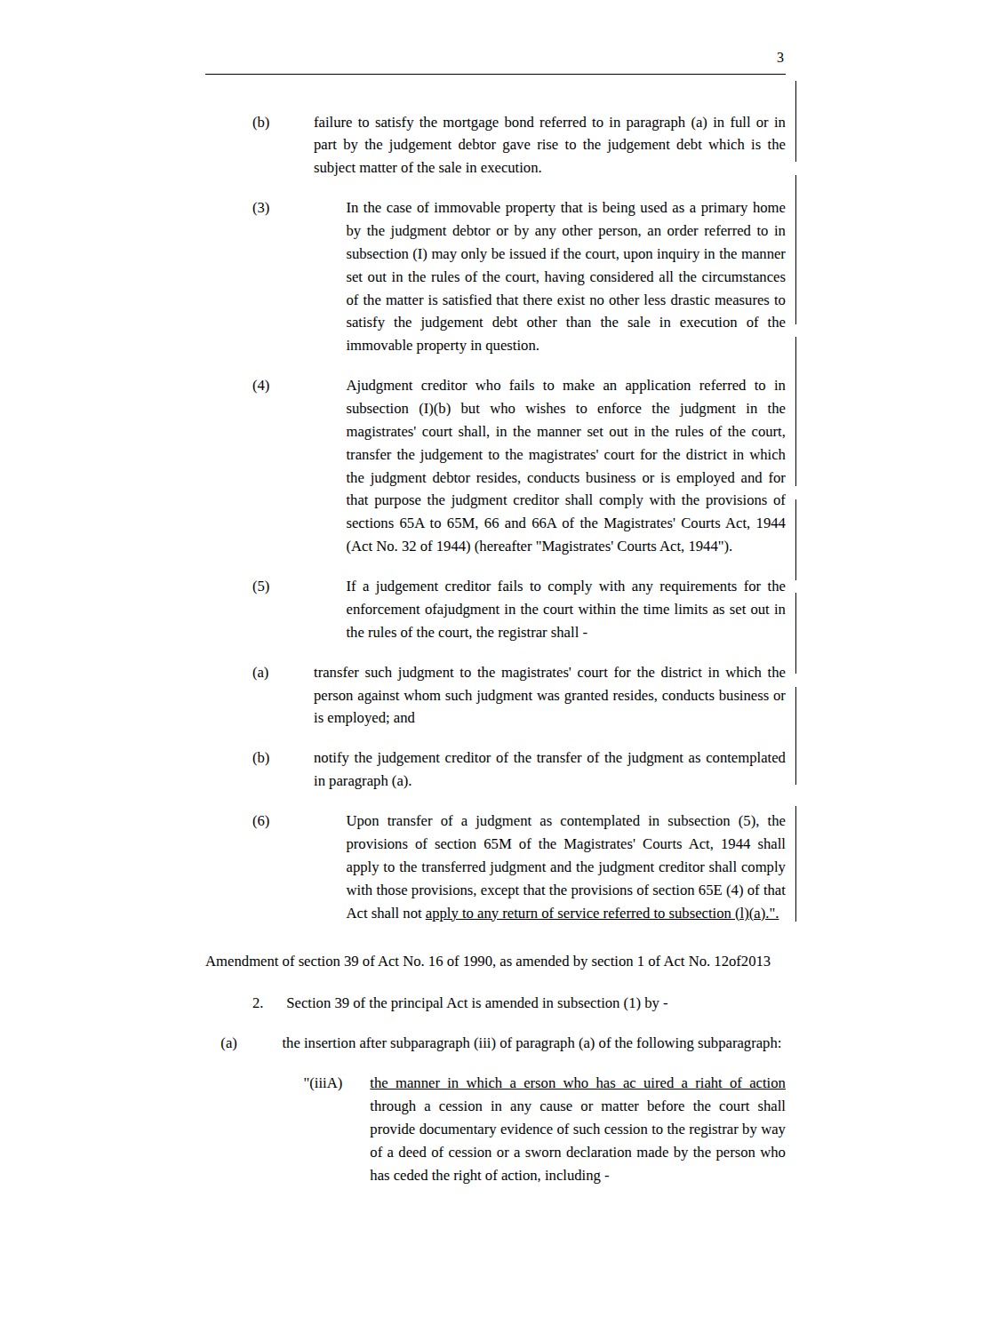3
(b)
failure to satisfy the mortgage bond referred to in paragraph (a) in full or in part by the judgement debtor gave rise to the judgement debt which is the subject matter of the sale in execution.
(3)
In the case of immovable property that is being used as a primary home by the judgment debtor or by any other person, an order referred to in subsection (I) may only be issued if the court, upon inquiry in the manner set out in the rules of the court, having considered all the circumstances of the matter is satisfied that there exist no other less drastic measures to satisfy the judgement debt other than the sale in execution of the immovable property in question.
(4)
Ajudgment creditor who fails to make an application referred to in subsection (I)(b) but who wishes to enforce the judgment in the magistrates' court shall, in the manner set out in the rules of the court, transfer the judgement to the magistrates' court for the district in which the judgment debtor resides, conducts business or is employed and for that purpose the judgment creditor shall comply with the provisions of sections 65A to 65M, 66 and 66A of the Magistrates' Courts Act, 1944 (Act No. 32 of 1944) (hereafter "Magistrates' Courts Act, 1944").
(5)
If a judgement creditor fails to comply with any requirements for the enforcement ofajudgment in the court within the time limits as set out in the rules of the court, the registrar shall -
(a)
transfer such judgment to the magistrates' court for the district in which the person against whom such judgment was granted resides, conducts business or is employed; and
(b)
notify the judgement creditor of the transfer of the judgment as contemplated in paragraph (a).
(6)
Upon transfer of a judgment as contemplated in subsection (5), the provisions of section 65M of the Magistrates' Courts Act, 1944 shall apply to the transferred judgment and the judgment creditor shall comply with those provisions, except that the provisions of section 65E (4) of that Act shall not apply to any return of service referred to subsection (l)(a).".
Amendment of section 39 of Act No. 16 of 1990, as amended by section 1 of Act No. 12of2013
2.
Section 39 of the principal Act is amended in subsection (1) by -
(a)
the insertion after subparagraph (iii) of paragraph (a) of the following subparagraph:
"(iiiA)
the manner in which a erson who has ac uired a riaht of action through a cession in any cause or matter before the court shall provide documentary evidence of such cession to the registrar by way of a deed of cession or a sworn declaration made by the person who has ceded the right of action, including -